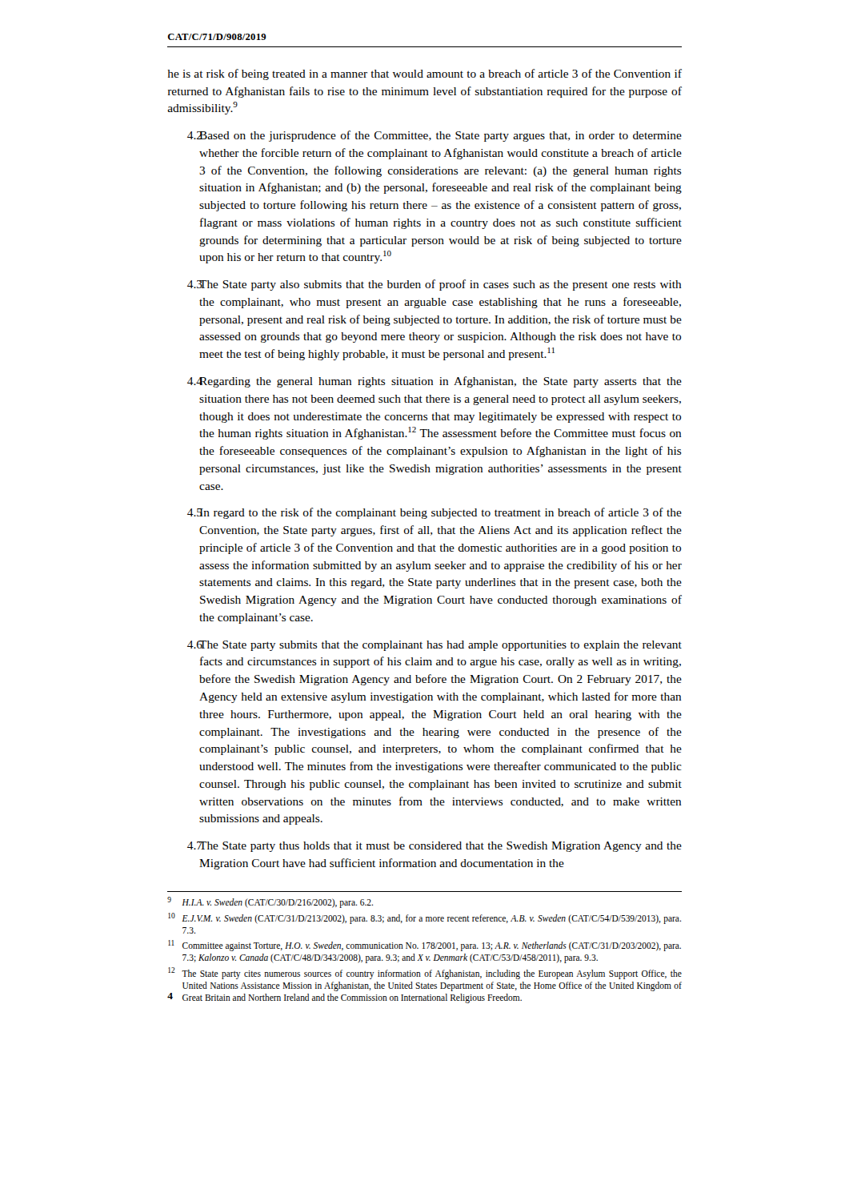CAT/C/71/D/908/2019
he is at risk of being treated in a manner that would amount to a breach of article 3 of the Convention if returned to Afghanistan fails to rise to the minimum level of substantiation required for the purpose of admissibility.9
4.2
Based on the jurisprudence of the Committee, the State party argues that, in order to determine whether the forcible return of the complainant to Afghanistan would constitute a breach of article 3 of the Convention, the following considerations are relevant: (a) the general human rights situation in Afghanistan; and (b) the personal, foreseeable and real risk of the complainant being subjected to torture following his return there – as the existence of a consistent pattern of gross, flagrant or mass violations of human rights in a country does not as such constitute sufficient grounds for determining that a particular person would be at risk of being subjected to torture upon his or her return to that country.10
4.3
The State party also submits that the burden of proof in cases such as the present one rests with the complainant, who must present an arguable case establishing that he runs a foreseeable, personal, present and real risk of being subjected to torture. In addition, the risk of torture must be assessed on grounds that go beyond mere theory or suspicion. Although the risk does not have to meet the test of being highly probable, it must be personal and present.11
4.4
Regarding the general human rights situation in Afghanistan, the State party asserts that the situation there has not been deemed such that there is a general need to protect all asylum seekers, though it does not underestimate the concerns that may legitimately be expressed with respect to the human rights situation in Afghanistan.12 The assessment before the Committee must focus on the foreseeable consequences of the complainant’s expulsion to Afghanistan in the light of his personal circumstances, just like the Swedish migration authorities’ assessments in the present case.
4.5
In regard to the risk of the complainant being subjected to treatment in breach of article 3 of the Convention, the State party argues, first of all, that the Aliens Act and its application reflect the principle of article 3 of the Convention and that the domestic authorities are in a good position to assess the information submitted by an asylum seeker and to appraise the credibility of his or her statements and claims. In this regard, the State party underlines that in the present case, both the Swedish Migration Agency and the Migration Court have conducted thorough examinations of the complainant’s case.
4.6
The State party submits that the complainant has had ample opportunities to explain the relevant facts and circumstances in support of his claim and to argue his case, orally as well as in writing, before the Swedish Migration Agency and before the Migration Court. On 2 February 2017, the Agency held an extensive asylum investigation with the complainant, which lasted for more than three hours. Furthermore, upon appeal, the Migration Court held an oral hearing with the complainant. The investigations and the hearing were conducted in the presence of the complainant’s public counsel, and interpreters, to whom the complainant confirmed that he understood well. The minutes from the investigations were thereafter communicated to the public counsel. Through his public counsel, the complainant has been invited to scrutinize and submit written observations on the minutes from the interviews conducted, and to make written submissions and appeals.
4.7
The State party thus holds that it must be considered that the Swedish Migration Agency and the Migration Court have had sufficient information and documentation in the
H.I.A. v. Sweden (CAT/C/30/D/216/2002), para. 6.2.
E.J.V.M. v. Sweden (CAT/C/31/D/213/2002), para. 8.3; and, for a more recent reference, A.B. v. Sweden (CAT/C/54/D/539/2013), para. 7.3.
Committee against Torture, H.O. v. Sweden, communication No. 178/2001, para. 13; A.R. v. Netherlands (CAT/C/31/D/203/2002), para. 7.3; Kalonzo v. Canada (CAT/C/48/D/343/2008), para. 9.3; and X v. Denmark (CAT/C/53/D/458/2011), para. 9.3.
The State party cites numerous sources of country information of Afghanistan, including the European Asylum Support Office, the United Nations Assistance Mission in Afghanistan, the United States Department of State, the Home Office of the United Kingdom of Great Britain and Northern Ireland and the Commission on International Religious Freedom.
4